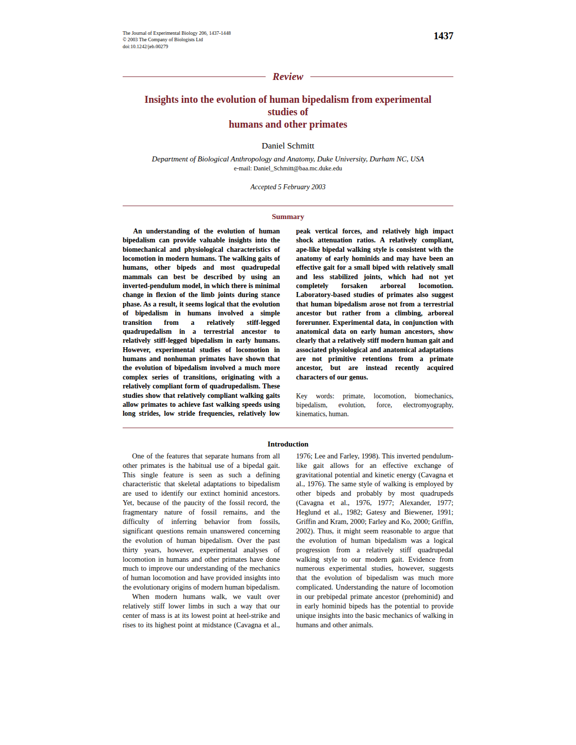The Journal of Experimental Biology 206, 1437-1448
© 2003 The Company of Biologists Ltd
doi:10.1242/jeb.00279
1437
Review
Insights into the evolution of human bipedalism from experimental studies of
humans and other primates
Daniel Schmitt
Department of Biological Anthropology and Anatomy, Duke University, Durham NC, USA
e-mail: Daniel_Schmitt@baa.mc.duke.edu
Accepted 5 February 2003
Summary
An understanding of the evolution of human bipedalism can provide valuable insights into the biomechanical and physiological characteristics of locomotion in modern humans. The walking gaits of humans, other bipeds and most quadrupedal mammals can best be described by using an inverted-pendulum model, in which there is minimal change in flexion of the limb joints during stance phase. As a result, it seems logical that the evolution of bipedalism in humans involved a simple transition from a relatively stiff-legged quadrupedalism in a terrestrial ancestor to relatively stiff-legged bipedalism in early humans. However, experimental studies of locomotion in humans and nonhuman primates have shown that the evolution of bipedalism involved a much more complex series of transitions, originating with a relatively compliant form of quadrupedalism. These studies show that relatively compliant walking gaits allow primates to achieve fast walking speeds using long strides, low stride frequencies, relatively low peak vertical forces, and relatively high impact shock attenuation ratios. A relatively compliant, ape-like bipedal walking style is consistent with the anatomy of early hominids and may have been an effective gait for a small biped with relatively small and less stabilized joints, which had not yet completely forsaken arboreal locomotion. Laboratory-based studies of primates also suggest that human bipedalism arose not from a terrestrial ancestor but rather from a climbing, arboreal forerunner. Experimental data, in conjunction with anatomical data on early human ancestors, show clearly that a relatively stiff modern human gait and associated physiological and anatomical adaptations are not primitive retentions from a primate ancestor, but are instead recently acquired characters of our genus.
Key words: primate, locomotion, biomechanics, bipedalism, evolution, force, electromyography, kinematics, human.
Introduction
One of the features that separate humans from all other primates is the habitual use of a bipedal gait. This single feature is seen as such a defining characteristic that skeletal adaptations to bipedalism are used to identify our extinct hominid ancestors. Yet, because of the paucity of the fossil record, the fragmentary nature of fossil remains, and the difficulty of inferring behavior from fossils, significant questions remain unanswered concerning the evolution of human bipedalism. Over the past thirty years, however, experimental analyses of locomotion in humans and other primates have done much to improve our understanding of the mechanics of human locomotion and have provided insights into the evolutionary origins of modern human bipedalism.
When modern humans walk, we vault over relatively stiff lower limbs in such a way that our center of mass is at its lowest point at heel-strike and rises to its highest point at midstance (Cavagna et al., 1976; Lee and Farley, 1998). This inverted pendulum-like gait allows for an effective exchange of gravitational potential and kinetic energy (Cavagna et al., 1976). The same style of walking is employed by other bipeds and probably by most quadrupeds (Cavagna et al., 1976, 1977; Alexander, 1977; Heglund et al., 1982; Gatesy and Biewener, 1991; Griffin and Kram, 2000; Farley and Ko, 2000; Griffin, 2002). Thus, it might seem reasonable to argue that the evolution of human bipedalism was a logical progression from a relatively stiff quadrupedal walking style to our modern gait. Evidence from numerous experimental studies, however, suggests that the evolution of bipedalism was much more complicated. Understanding the nature of locomotion in our prebipedal primate ancestor (prehominid) and in early hominid bipeds has the potential to provide unique insights into the basic mechanics of walking in humans and other animals.